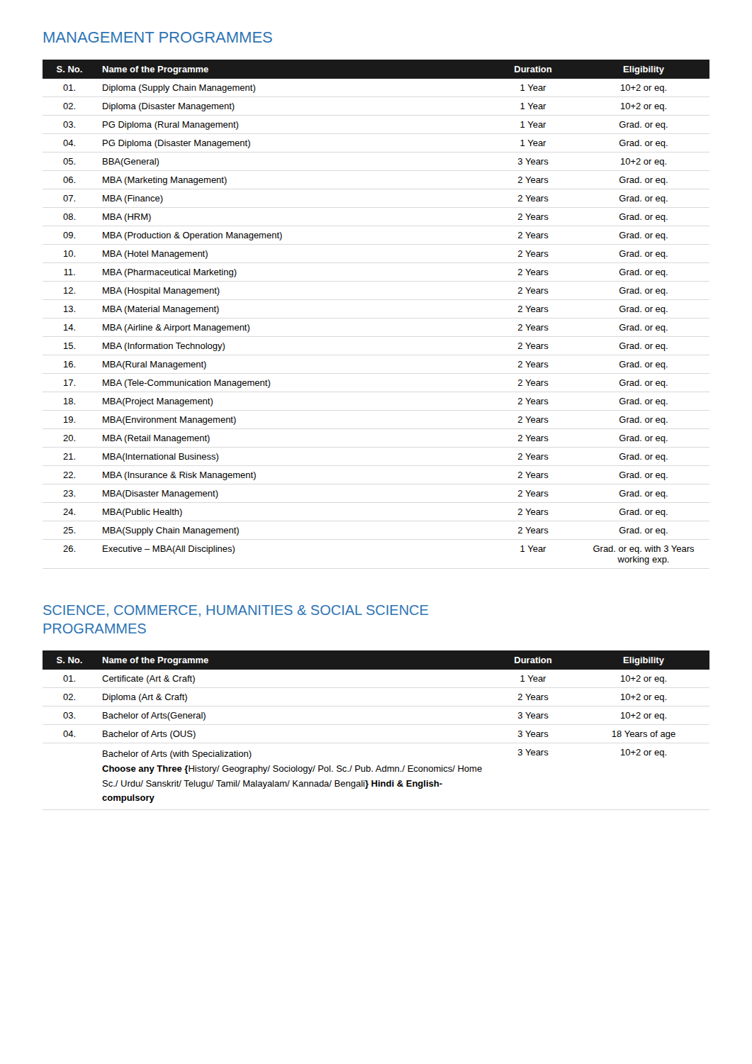MANAGEMENT PROGRAMMES
| S. No. | Name of the Programme | Duration | Eligibility |
| --- | --- | --- | --- |
| 01. | Diploma (Supply Chain Management) | 1 Year | 10+2 or eq. |
| 02. | Diploma (Disaster Management) | 1 Year | 10+2 or eq. |
| 03. | PG Diploma (Rural Management) | 1 Year | Grad. or eq. |
| 04. | PG Diploma (Disaster Management) | 1 Year | Grad. or eq. |
| 05. | BBA(General) | 3 Years | 10+2 or eq. |
| 06. | MBA (Marketing Management) | 2 Years | Grad. or eq. |
| 07. | MBA (Finance) | 2 Years | Grad. or eq. |
| 08. | MBA (HRM) | 2 Years | Grad. or eq. |
| 09. | MBA (Production & Operation Management) | 2 Years | Grad. or eq. |
| 10. | MBA (Hotel Management) | 2 Years | Grad. or eq. |
| 11. | MBA (Pharmaceutical Marketing) | 2 Years | Grad. or eq. |
| 12. | MBA (Hospital Management) | 2 Years | Grad. or eq. |
| 13. | MBA (Material Management) | 2 Years | Grad. or eq. |
| 14. | MBA (Airline & Airport Management) | 2 Years | Grad. or eq. |
| 15. | MBA (Information Technology) | 2 Years | Grad. or eq. |
| 16. | MBA(Rural Management) | 2 Years | Grad. or eq. |
| 17. | MBA (Tele-Communication Management) | 2 Years | Grad. or eq. |
| 18. | MBA(Project Management) | 2 Years | Grad. or eq. |
| 19. | MBA(Environment Management) | 2 Years | Grad. or eq. |
| 20. | MBA (Retail Management) | 2 Years | Grad. or eq. |
| 21. | MBA(International Business) | 2 Years | Grad. or eq. |
| 22. | MBA (Insurance & Risk Management) | 2 Years | Grad. or eq. |
| 23. | MBA(Disaster Management) | 2 Years | Grad. or eq. |
| 24. | MBA(Public Health) | 2 Years | Grad. or eq. |
| 25. | MBA(Supply Chain Management) | 2 Years | Grad. or eq. |
| 26. | Executive – MBA(All Disciplines) | 1 Year | Grad. or eq. with 3 Years working exp. |
SCIENCE, COMMERCE, HUMANITIES & SOCIAL SCIENCE
PROGRAMMES
| S. No. | Name of the Programme | Duration | Eligibility |
| --- | --- | --- | --- |
| 01. | Certificate (Art & Craft) | 1 Year | 10+2 or eq. |
| 02. | Diploma (Art & Craft) | 2 Years | 10+2 or eq. |
| 03. | Bachelor of Arts(General) | 3 Years | 10+2 or eq. |
| 04. | Bachelor of Arts (OUS) | 3 Years | 18 Years of age |
| | Bachelor of Arts (with Specialization) Choose any Three { History/ Geography/ Sociology/ Pol. Sc./ Pub. Admn./ Economics/ Home Sc./ Urdu/ Sanskrit/ Telugu/ Tamil/ Malayalam/ Kannada/ Bengali } Hindi & English-compulsory | 3 Years | 10+2 or eq. |